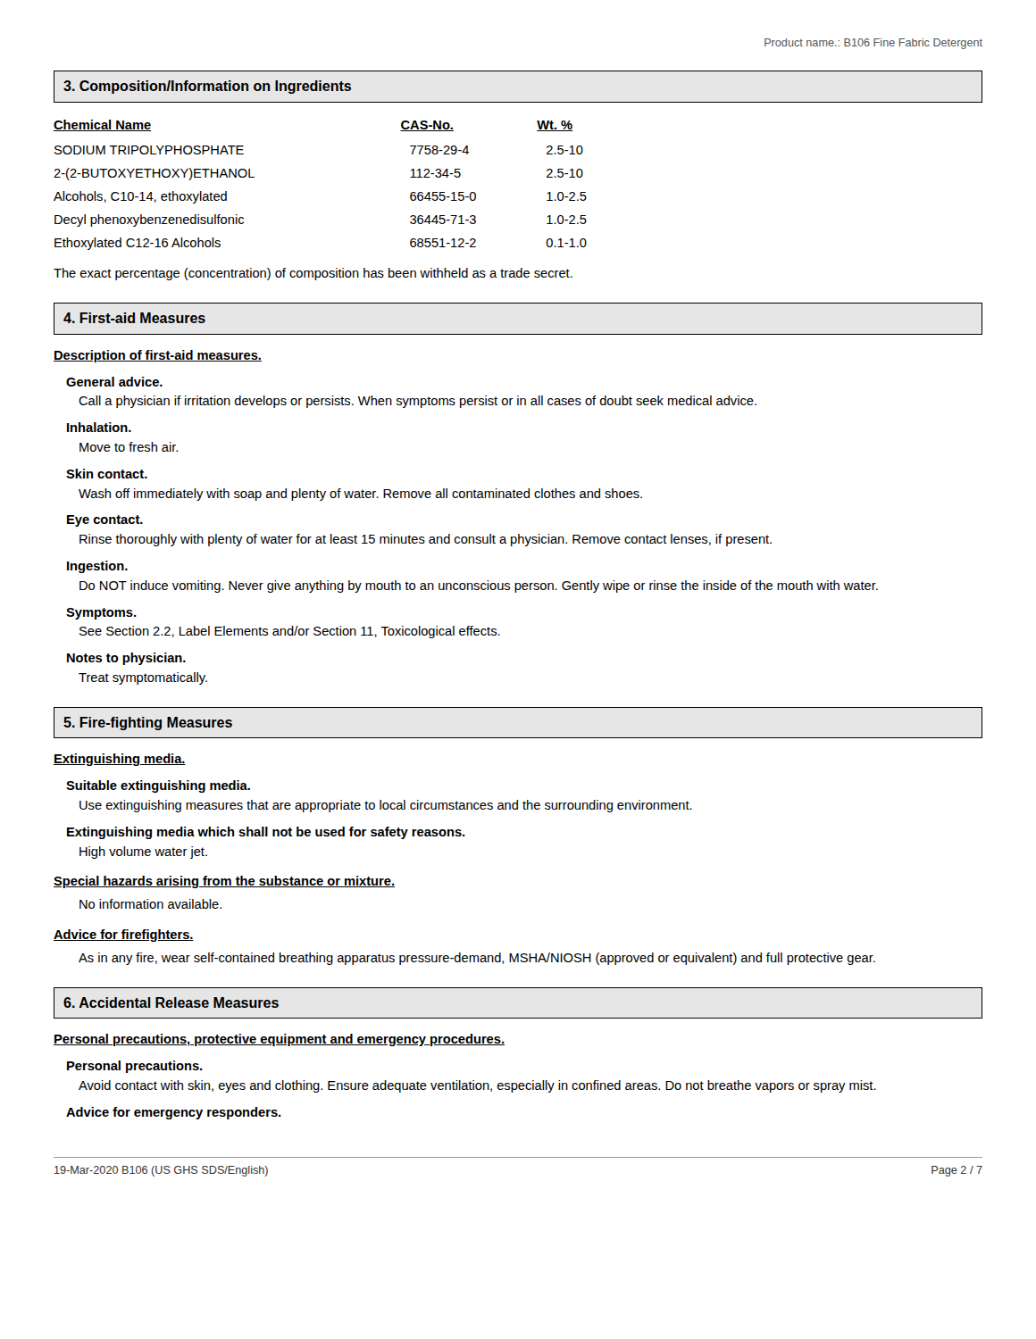Product name.: B106 Fine Fabric Detergent
3. Composition/Information on Ingredients
| Chemical Name | CAS-No. | Wt. % |
| --- | --- | --- |
| SODIUM TRIPOLYPHOSPHATE | 7758-29-4 | 2.5-10 |
| 2-(2-BUTOXYETHOXY)ETHANOL | 112-34-5 | 2.5-10 |
| Alcohols, C10-14, ethoxylated | 66455-15-0 | 1.0-2.5 |
| Decyl phenoxybenzenedisulfonic | 36445-71-3 | 1.0-2.5 |
| Ethoxylated C12-16 Alcohols | 68551-12-2 | 0.1-1.0 |
The exact percentage (concentration) of composition has been withheld as a trade secret.
4. First-aid Measures
Description of first-aid measures.
General advice.
Call a physician if irritation develops or persists. When symptoms persist or in all cases of doubt seek medical advice.
Inhalation.
Move to fresh air.
Skin contact.
Wash off immediately with soap and plenty of water. Remove all contaminated clothes and shoes.
Eye contact.
Rinse thoroughly with plenty of water for at least 15 minutes and consult a physician. Remove contact lenses, if present.
Ingestion.
Do NOT induce vomiting. Never give anything by mouth to an unconscious person. Gently wipe or rinse the inside of the mouth with water.
Symptoms.
See Section 2.2, Label Elements and/or Section 11, Toxicological effects.
Notes to physician.
Treat symptomatically.
5. Fire-fighting Measures
Extinguishing media.
Suitable extinguishing media.
Use extinguishing measures that are appropriate to local circumstances and the surrounding environment.
Extinguishing media which shall not be used for safety reasons.
High volume water jet.
Special hazards arising from the substance or mixture.
No information available.
Advice for firefighters.
As in any fire, wear self-contained breathing apparatus pressure-demand, MSHA/NIOSH (approved or equivalent) and full protective gear.
6. Accidental Release Measures
Personal precautions, protective equipment and emergency procedures.
Personal precautions.
Avoid contact with skin, eyes and clothing. Ensure adequate ventilation, especially in confined areas. Do not breathe vapors or spray mist.
Advice for emergency responders.
19-Mar-2020 B106 (US GHS SDS/English) Page 2 / 7